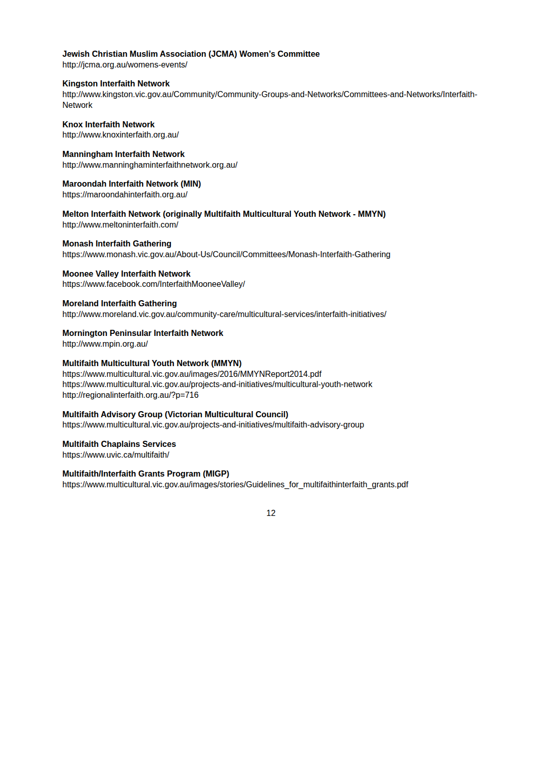Jewish Christian Muslim Association (JCMA) Women’s Committee
http://jcma.org.au/womens-events/
Kingston Interfaith Network
http://www.kingston.vic.gov.au/Community/Community-Groups-and-Networks/Committees-and-Networks/Interfaith-Network
Knox Interfaith Network
http://www.knoxinterfaith.org.au/
Manningham Interfaith Network
http://www.manninghaminterfaithnetwork.org.au/
Maroondah Interfaith Network (MIN)
https://maroondahinterfaith.org.au/
Melton Interfaith Network (originally Multifaith Multicultural Youth Network - MMYN)
http://www.meltoninterfaith.com/
Monash Interfaith Gathering
https://www.monash.vic.gov.au/About-Us/Council/Committees/Monash-Interfaith-Gathering
Moonee Valley Interfaith Network
https://www.facebook.com/InterfaithMooneeValley/
Moreland Interfaith Gathering
http://www.moreland.vic.gov.au/community-care/multicultural-services/interfaith-initiatives/
Mornington Peninsular Interfaith Network
http://www.mpin.org.au/
Multifaith Multicultural Youth Network (MMYN)
https://www.multicultural.vic.gov.au/images/2016/MMYNReport2014.pdf
https://www.multicultural.vic.gov.au/projects-and-initiatives/multicultural-youth-network
http://regionalinterfaith.org.au/?p=716
Multifaith Advisory Group (Victorian Multicultural Council)
https://www.multicultural.vic.gov.au/projects-and-initiatives/multifaith-advisory-group
Multifaith Chaplains Services
https://www.uvic.ca/multifaith/
Multifaith/Interfaith Grants Program (MIGP)
https://www.multicultural.vic.gov.au/images/stories/Guidelines_for_multifaithinterfaith_grants.pdf
12